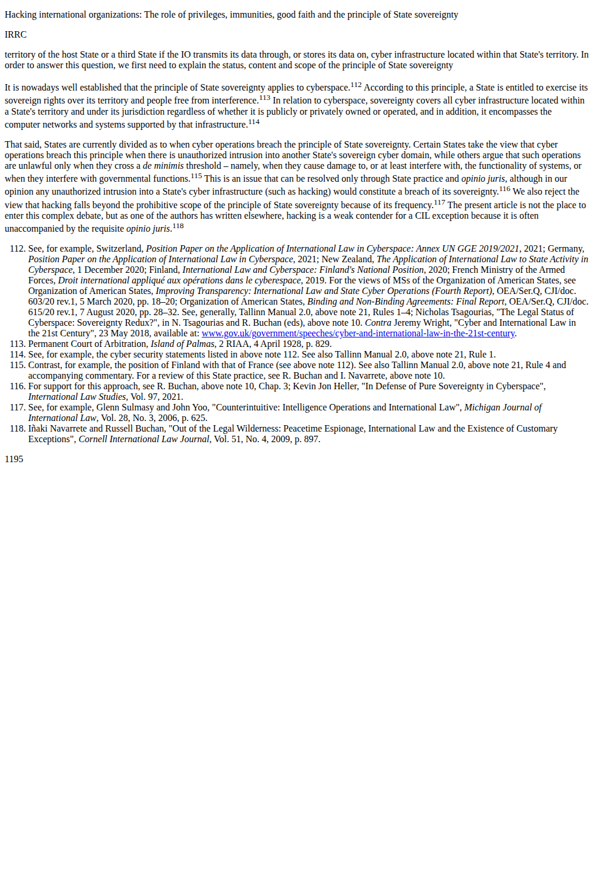Hacking international organizations: The role of privileges, immunities, good faith and the principle of State sovereignty
IRRC
territory of the host State or a third State if the IO transmits its data through, or stores its data on, cyber infrastructure located within that State's territory. In order to answer this question, we first need to explain the status, content and scope of the principle of State sovereignty
It is nowadays well established that the principle of State sovereignty applies to cyberspace.112 According to this principle, a State is entitled to exercise its sovereign rights over its territory and people free from interference.113 In relation to cyberspace, sovereignty covers all cyber infrastructure located within a State's territory and under its jurisdiction regardless of whether it is publicly or privately owned or operated, and in addition, it encompasses the computer networks and systems supported by that infrastructure.114
That said, States are currently divided as to when cyber operations breach the principle of State sovereignty. Certain States take the view that cyber operations breach this principle when there is unauthorized intrusion into another State's sovereign cyber domain, while others argue that such operations are unlawful only when they cross a de minimis threshold – namely, when they cause damage to, or at least interfere with, the functionality of systems, or when they interfere with governmental functions.115 This is an issue that can be resolved only through State practice and opinio juris, although in our opinion any unauthorized intrusion into a State's cyber infrastructure (such as hacking) would constitute a breach of its sovereignty.116 We also reject the view that hacking falls beyond the prohibitive scope of the principle of State sovereignty because of its frequency.117 The present article is not the place to enter this complex debate, but as one of the authors has written elsewhere, hacking is a weak contender for a CIL exception because it is often unaccompanied by the requisite opinio juris.118
See, for example, Switzerland, Position Paper on the Application of International Law in Cyberspace: Annex UN GGE 2019/2021, 2021; Germany, Position Paper on the Application of International Law in Cyberspace, 2021; New Zealand, The Application of International Law to State Activity in Cyberspace, 1 December 2020; Finland, International Law and Cyberspace: Finland's National Position, 2020; French Ministry of the Armed Forces, Droit international appliqué aux opérations dans le cyberespace, 2019. For the views of MSs of the Organization of American States, see Organization of American States, Improving Transparency: International Law and State Cyber Operations (Fourth Report), OEA/Ser.Q, CJI/doc. 603/20 rev.1, 5 March 2020, pp. 18–20; Organization of American States, Binding and Non-Binding Agreements: Final Report, OEA/Ser.Q, CJI/doc. 615/20 rev.1, 7 August 2020, pp. 28–32. See, generally, Tallinn Manual 2.0, above note 21, Rules 1–4; Nicholas Tsagourias, "The Legal Status of Cyberspace: Sovereignty Redux?", in N. Tsagourias and R. Buchan (eds), above note 10. Contra Jeremy Wright, "Cyber and International Law in the 21st Century", 23 May 2018, available at: www.gov.uk/government/speeches/cyber-and-international-law-in-the-21st-century.
Permanent Court of Arbitration, Island of Palmas, 2 RIAA, 4 April 1928, p. 829.
See, for example, the cyber security statements listed in above note 112. See also Tallinn Manual 2.0, above note 21, Rule 1.
Contrast, for example, the position of Finland with that of France (see above note 112). See also Tallinn Manual 2.0, above note 21, Rule 4 and accompanying commentary. For a review of this State practice, see R. Buchan and I. Navarrete, above note 10.
For support for this approach, see R. Buchan, above note 10, Chap. 3; Kevin Jon Heller, "In Defense of Pure Sovereignty in Cyberspace", International Law Studies, Vol. 97, 2021.
See, for example, Glenn Sulmasy and John Yoo, "Counterintuitive: Intelligence Operations and International Law", Michigan Journal of International Law, Vol. 28, No. 3, 2006, p. 625.
Iñaki Navarrete and Russell Buchan, "Out of the Legal Wilderness: Peacetime Espionage, International Law and the Existence of Customary Exceptions", Cornell International Law Journal, Vol. 51, No. 4, 2009, p. 897.
1195